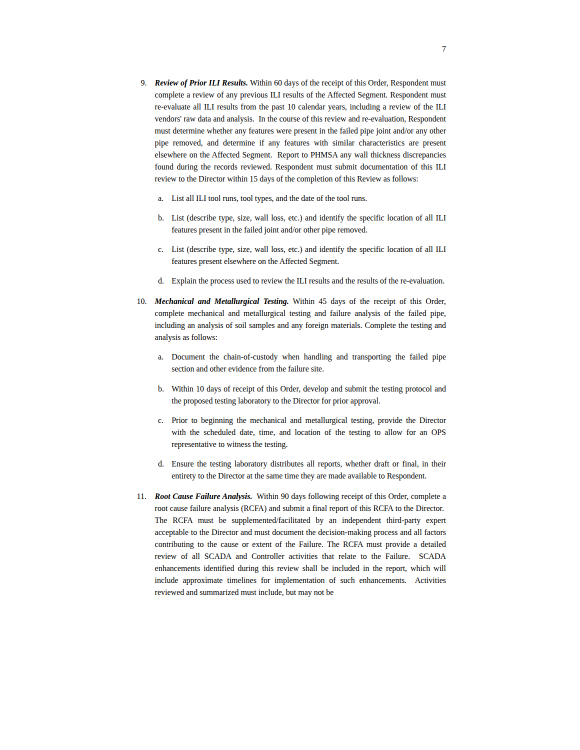7
Review of Prior ILI Results. Within 60 days of the receipt of this Order, Respondent must complete a review of any previous ILI results of the Affected Segment. Respondent must re-evaluate all ILI results from the past 10 calendar years, including a review of the ILI vendors' raw data and analysis. In the course of this review and re-evaluation, Respondent must determine whether any features were present in the failed pipe joint and/or any other pipe removed, and determine if any features with similar characteristics are present elsewhere on the Affected Segment. Report to PHMSA any wall thickness discrepancies found during the records reviewed. Respondent must submit documentation of this ILI review to the Director within 15 days of the completion of this Review as follows:
List all ILI tool runs, tool types, and the date of the tool runs.
List (describe type, size, wall loss, etc.) and identify the specific location of all ILI features present in the failed joint and/or other pipe removed.
List (describe type, size, wall loss, etc.) and identify the specific location of all ILI features present elsewhere on the Affected Segment.
Explain the process used to review the ILI results and the results of the re-evaluation.
Mechanical and Metallurgical Testing. Within 45 days of the receipt of this Order, complete mechanical and metallurgical testing and failure analysis of the failed pipe, including an analysis of soil samples and any foreign materials. Complete the testing and analysis as follows:
Document the chain-of-custody when handling and transporting the failed pipe section and other evidence from the failure site.
Within 10 days of receipt of this Order, develop and submit the testing protocol and the proposed testing laboratory to the Director for prior approval.
Prior to beginning the mechanical and metallurgical testing, provide the Director with the scheduled date, time, and location of the testing to allow for an OPS representative to witness the testing.
Ensure the testing laboratory distributes all reports, whether draft or final, in their entirety to the Director at the same time they are made available to Respondent.
Root Cause Failure Analysis. Within 90 days following receipt of this Order, complete a root cause failure analysis (RCFA) and submit a final report of this RCFA to the Director. The RCFA must be supplemented/facilitated by an independent third-party expert acceptable to the Director and must document the decision-making process and all factors contributing to the cause or extent of the Failure. The RCFA must provide a detailed review of all SCADA and Controller activities that relate to the Failure. SCADA enhancements identified during this review shall be included in the report, which will include approximate timelines for implementation of such enhancements. Activities reviewed and summarized must include, but may not be